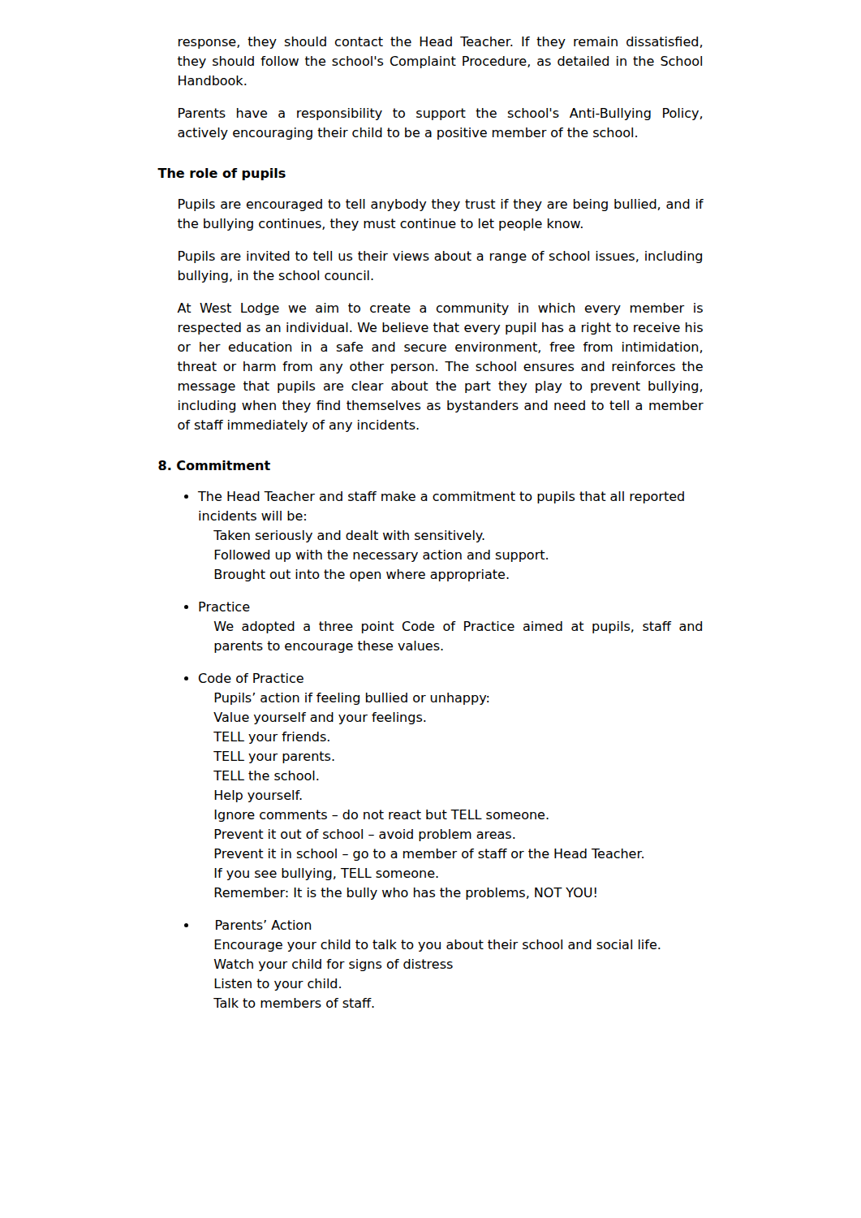response, they should contact the Head Teacher. If they remain dissatisfied, they should follow the school's Complaint Procedure, as detailed in the School Handbook.
Parents have a responsibility to support the school's Anti-Bullying Policy, actively encouraging their child to be a positive member of the school.
The role of pupils
Pupils are encouraged to tell anybody they trust if they are being bullied, and if the bullying continues, they must continue to let people know.
Pupils are invited to tell us their views about a range of school issues, including bullying, in the school council.
At West Lodge we aim to create a community in which every member is respected as an individual. We believe that every pupil has a right to receive his or her education in a safe and secure environment, free from intimidation, threat or harm from any other person. The school ensures and reinforces the message that pupils are clear about the part they play to prevent bullying, including when they find themselves as bystanders and need to tell a member of staff immediately of any incidents.
8. Commitment
The Head Teacher and staff make a commitment to pupils that all reported incidents will be:
Taken seriously and dealt with sensitively. Followed up with the necessary action and support. Brought out into the open where appropriate.
Practice
We adopted a three point Code of Practice aimed at pupils, staff and parents to encourage these values.
Code of Practice
Pupils’ action if feeling bullied or unhappy: Value yourself and your feelings. TELL your friends. TELL your parents. TELL the school. Help yourself. Ignore comments – do not react but TELL someone. Prevent it out of school – avoid problem areas. Prevent it in school – go to a member of staff or the Head Teacher. If you see bullying, TELL someone. Remember: It is the bully who has the problems, NOT YOU!
Parents’ Action
Encourage your child to talk to you about their school and social life. Watch your child for signs of distress Listen to your child. Talk to members of staff.